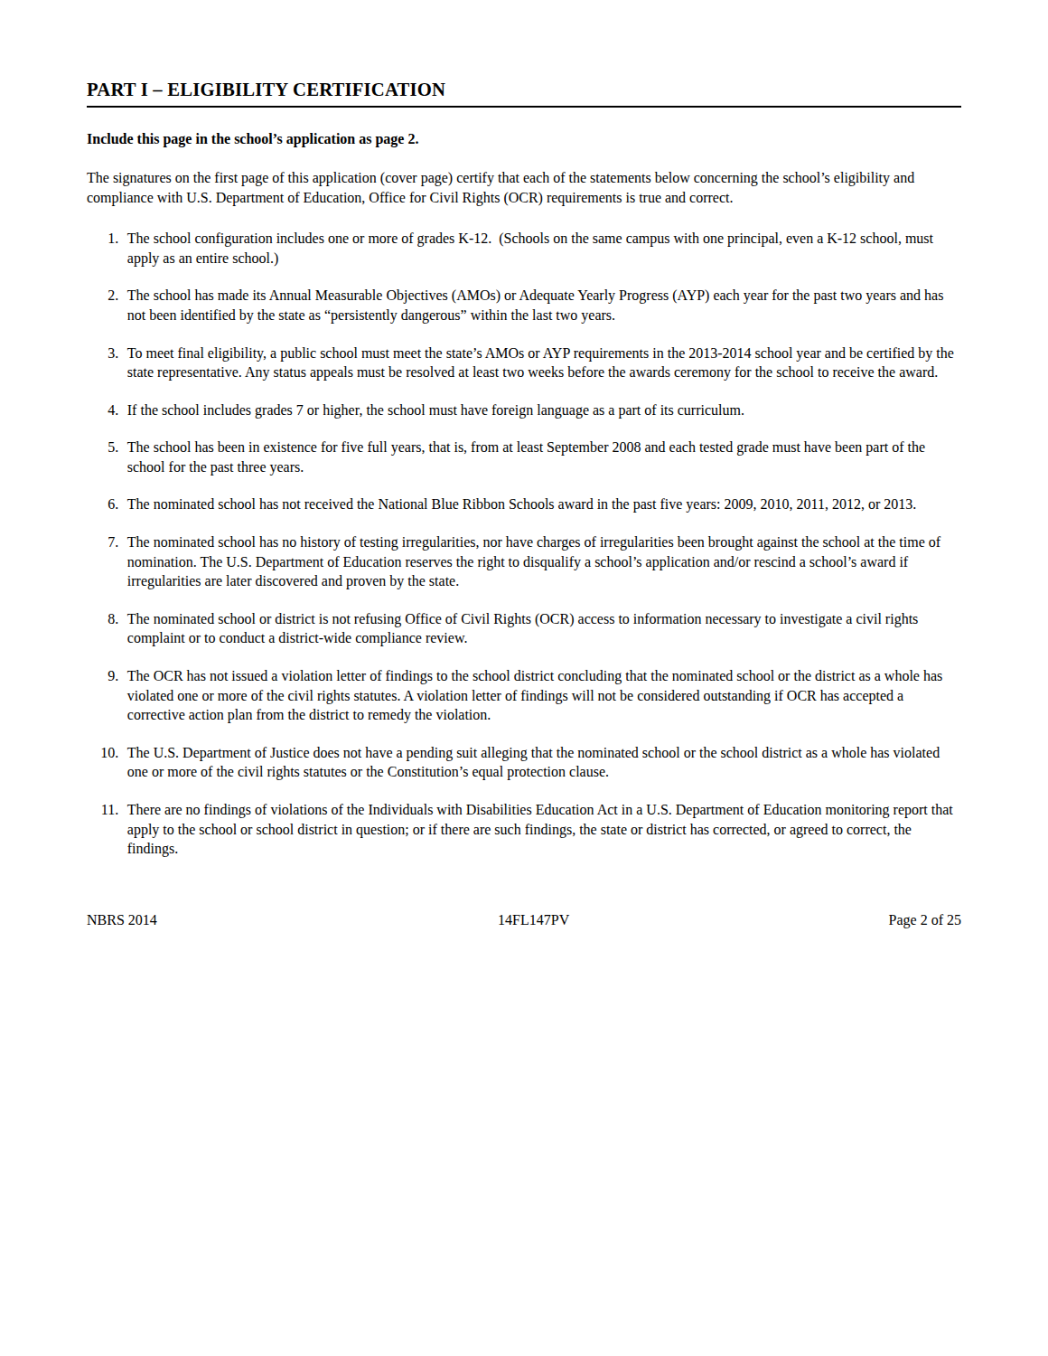PART I – ELIGIBILITY CERTIFICATION
Include this page in the school’s application as page 2.
The signatures on the first page of this application (cover page) certify that each of the statements below concerning the school’s eligibility and compliance with U.S. Department of Education, Office for Civil Rights (OCR) requirements is true and correct.
The school configuration includes one or more of grades K-12. (Schools on the same campus with one principal, even a K-12 school, must apply as an entire school.)
The school has made its Annual Measurable Objectives (AMOs) or Adequate Yearly Progress (AYP) each year for the past two years and has not been identified by the state as “persistently dangerous” within the last two years.
To meet final eligibility, a public school must meet the state’s AMOs or AYP requirements in the 2013-2014 school year and be certified by the state representative. Any status appeals must be resolved at least two weeks before the awards ceremony for the school to receive the award.
If the school includes grades 7 or higher, the school must have foreign language as a part of its curriculum.
The school has been in existence for five full years, that is, from at least September 2008 and each tested grade must have been part of the school for the past three years.
The nominated school has not received the National Blue Ribbon Schools award in the past five years: 2009, 2010, 2011, 2012, or 2013.
The nominated school has no history of testing irregularities, nor have charges of irregularities been brought against the school at the time of nomination. The U.S. Department of Education reserves the right to disqualify a school’s application and/or rescind a school’s award if irregularities are later discovered and proven by the state.
The nominated school or district is not refusing Office of Civil Rights (OCR) access to information necessary to investigate a civil rights complaint or to conduct a district-wide compliance review.
The OCR has not issued a violation letter of findings to the school district concluding that the nominated school or the district as a whole has violated one or more of the civil rights statutes. A violation letter of findings will not be considered outstanding if OCR has accepted a corrective action plan from the district to remedy the violation.
The U.S. Department of Justice does not have a pending suit alleging that the nominated school or the school district as a whole has violated one or more of the civil rights statutes or the Constitution’s equal protection clause.
There are no findings of violations of the Individuals with Disabilities Education Act in a U.S. Department of Education monitoring report that apply to the school or school district in question; or if there are such findings, the state or district has corrected, or agreed to correct, the findings.
NBRS 2014 14FL147PV Page 2 of 25